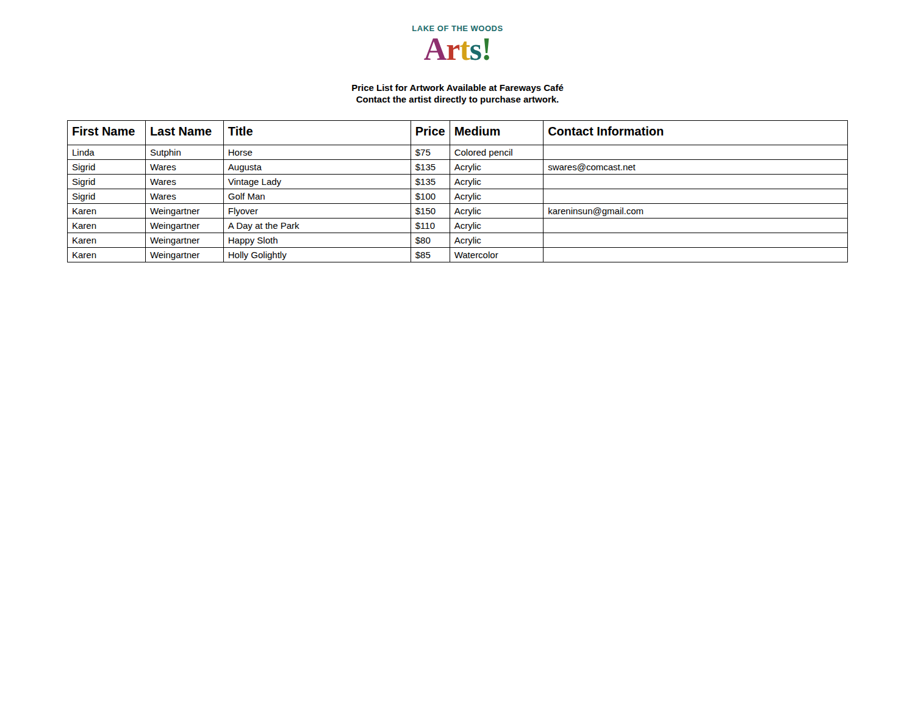LAKE OF THE WOODS
Arts!
Price List for Artwork Available at Fareways Café
Contact the artist directly to purchase artwork.
| First Name | Last Name | Title | Price | Medium | Contact Information |
| --- | --- | --- | --- | --- | --- |
| Linda | Sutphin | Horse | $75 | Colored pencil | |
| Sigrid | Wares | Augusta | $135 | Acrylic | swares@comcast.net |
| Sigrid | Wares | Vintage Lady | $135 | Acrylic | |
| Sigrid | Wares | Golf Man | $100 | Acrylic | |
| Karen | Weingartner | Flyover | $150 | Acrylic | kareninsun@gmail.com |
| Karen | Weingartner | A Day at the Park | $110 | Acrylic | |
| Karen | Weingartner | Happy Sloth | $80 | Acrylic | |
| Karen | Weingartner | Holly Golightly | $85 | Watercolor | |